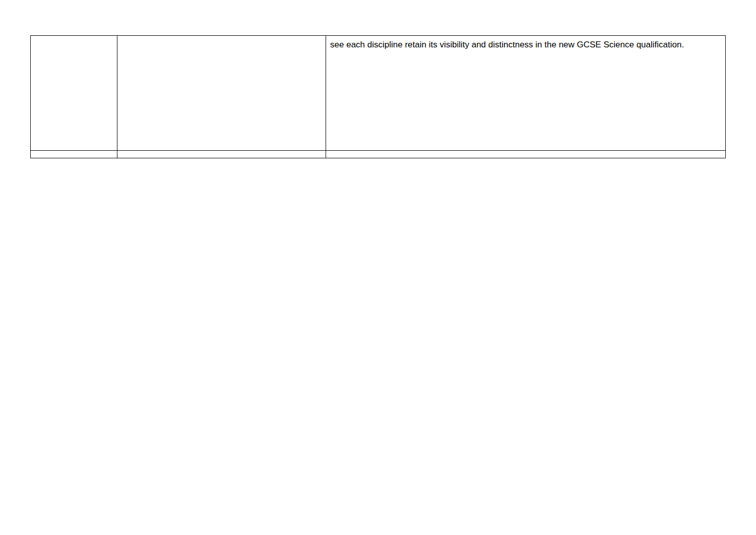| | | see each discipline retain its visibility and distinctness in the new GCSE Science qualification. |